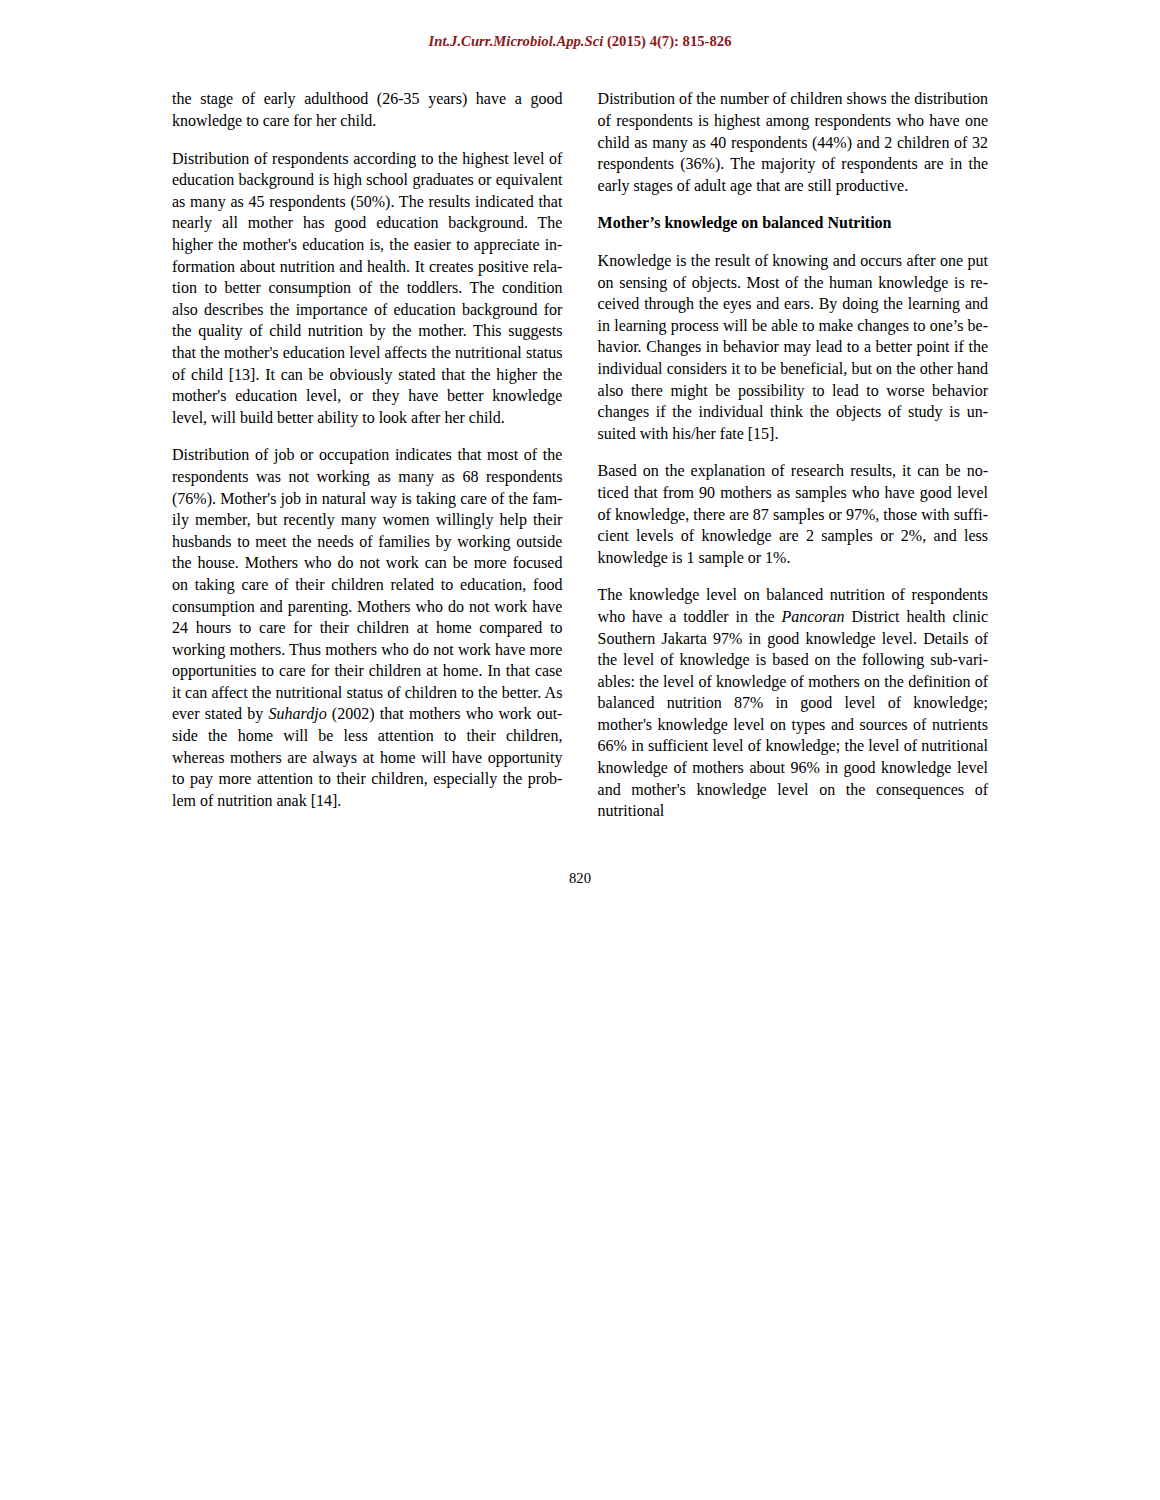Int.J.Curr.Microbiol.App.Sci (2015) 4(7): 815-826
the stage of early adulthood (26-35 years) have a good knowledge to care for her child.
Distribution of respondents according to the highest level of education background is high school graduates or equivalent as many as 45 respondents (50%). The results indicated that nearly all mother has good education background. The higher the mother's education is, the easier to appreciate information about nutrition and health. It creates positive relation to better consumption of the toddlers. The condition also describes the importance of education background for the quality of child nutrition by the mother. This suggests that the mother's education level affects the nutritional status of child [13]. It can be obviously stated that the higher the mother's education level, or they have better knowledge level, will build better ability to look after her child.
Distribution of job or occupation indicates that most of the respondents was not working as many as 68 respondents (76%). Mother's job in natural way is taking care of the family member, but recently many women willingly help their husbands to meet the needs of families by working outside the house. Mothers who do not work can be more focused on taking care of their children related to education, food consumption and parenting. Mothers who do not work have 24 hours to care for their children at home compared to working mothers. Thus mothers who do not work have more opportunities to care for their children at home. In that case it can affect the nutritional status of children to the better. As ever stated by Suhardjo (2002) that mothers who work outside the home will be less attention to their children, whereas mothers are always at home will have opportunity to pay more attention to their children, especially the problem of nutrition anak [14].
Distribution of the number of children shows the distribution of respondents is highest among respondents who have one child as many as 40 respondents (44%) and 2 children of 32 respondents (36%). The majority of respondents are in the early stages of adult age that are still productive.
Mother’s knowledge on balanced Nutrition
Knowledge is the result of knowing and occurs after one put on sensing of objects. Most of the human knowledge is received through the eyes and ears. By doing the learning and in learning process will be able to make changes to one’s behavior. Changes in behavior may lead to a better point if the individual considers it to be beneficial, but on the other hand also there might be possibility to lead to worse behavior changes if the individual think the objects of study is unsuited with his/her fate [15].
Based on the explanation of research results, it can be noticed that from 90 mothers as samples who have good level of knowledge, there are 87 samples or 97%, those with sufficient levels of knowledge are 2 samples or 2%, and less knowledge is 1 sample or 1%.
The knowledge level on balanced nutrition of respondents who have a toddler in the Pancoran District health clinic Southern Jakarta 97% in good knowledge level. Details of the level of knowledge is based on the following sub-variables: the level of knowledge of mothers on the definition of balanced nutrition 87% in good level of knowledge; mother's knowledge level on types and sources of nutrients 66% in sufficient level of knowledge; the level of nutritional knowledge of mothers about 96% in good knowledge level and mother's knowledge level on the consequences of nutritional
820